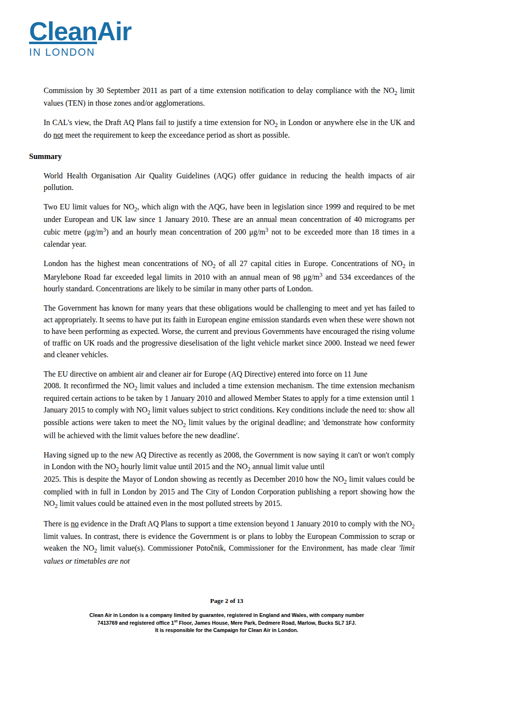Clean Air
IN LONDON
Commission by 30 September 2011 as part of a time extension notification to delay compliance with the NO2 limit values (TEN) in those zones and/or agglomerations.
In CAL's view, the Draft AQ Plans fail to justify a time extension for NO2 in London or anywhere else in the UK and do not meet the requirement to keep the exceedance period as short as possible.
Summary
World Health Organisation Air Quality Guidelines (AQG) offer guidance in reducing the health impacts of air pollution.
Two EU limit values for NO2, which align with the AQG, have been in legislation since 1999 and required to be met under European and UK law since 1 January 2010. These are an annual mean concentration of 40 micrograms per cubic metre (μg/m3) and an hourly mean concentration of 200 μg/m3 not to be exceeded more than 18 times in a calendar year.
London has the highest mean concentrations of NO2 of all 27 capital cities in Europe. Concentrations of NO2 in Marylebone Road far exceeded legal limits in 2010 with an annual mean of 98 μg/m3 and 534 exceedances of the hourly standard. Concentrations are likely to be similar in many other parts of London.
The Government has known for many years that these obligations would be challenging to meet and yet has failed to act appropriately. It seems to have put its faith in European engine emission standards even when these were shown not to have been performing as expected. Worse, the current and previous Governments have encouraged the rising volume of traffic on UK roads and the progressive dieselisation of the light vehicle market since 2000. Instead we need fewer and cleaner vehicles.
The EU directive on ambient air and cleaner air for Europe (AQ Directive) entered into force on 11 June
2008. It reconfirmed the NO2 limit values and included a time extension mechanism. The time extension mechanism required certain actions to be taken by 1 January 2010 and allowed Member States to apply for a time extension until 1 January 2015 to comply with NO2 limit values subject to strict conditions. Key conditions include the need to: show all possible actions were taken to meet the NO2 limit values by the original deadline; and 'demonstrate how conformity will be achieved with the limit values before the new deadline'.
Having signed up to the new AQ Directive as recently as 2008, the Government is now saying it can't or won't comply in London with the NO2 hourly limit value until 2015 and the NO2 annual limit value until
2025. This is despite the Mayor of London showing as recently as December 2010 how the NO2 limit values could be complied with in full in London by 2015 and The City of London Corporation publishing a report showing how the NO2 limit values could be attained even in the most polluted streets by 2015.
There is no evidence in the Draft AQ Plans to support a time extension beyond 1 January 2010 to comply with the NO2 limit values. In contrast, there is evidence the Government is or plans to lobby the European Commission to scrap or weaken the NO2 limit value(s). Commissioner Potočnik, Commissioner for the Environment, has made clear 'limit values or timetables are not
Page 2 of 13
Clean Air in London is a company limited by guarantee, registered in England and Wales, with company number
7413769 and registered office 1st Floor, James House, Mere Park, Dedmere Road, Marlow, Bucks SL7 1FJ.
It is responsible for the Campaign for Clean Air in London.